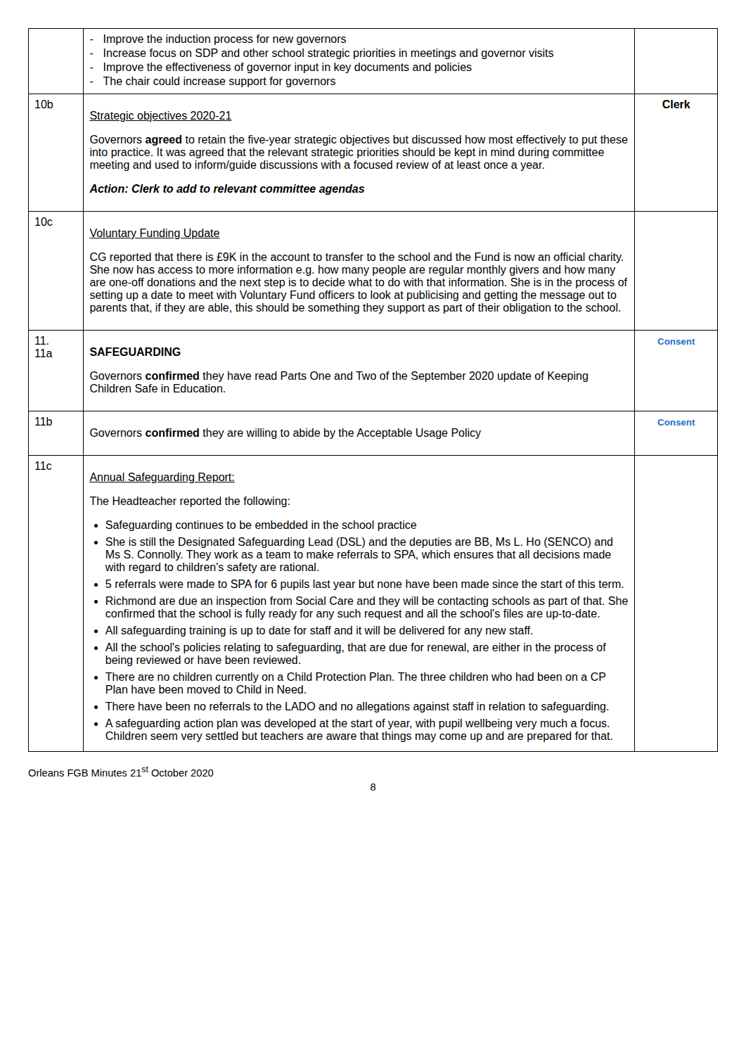| | Improve the induction process for new governors Increase focus on SDP and other school strategic priorities in meetings and governor visits Improve the effectiveness of governor input in key documents and policies The chair could increase support for governors | |
| 10b | Strategic objectives 2020-21 Governors agreed to retain the five-year strategic objectives but discussed how most effectively to put these into practice. It was agreed that the relevant strategic priorities should be kept in mind during committee meeting and used to inform/guide discussions with a focused review of at least once a year. Action: Clerk to add to relevant committee agendas | Clerk |
| 10c | Voluntary Funding Update CG reported that there is £9K in the account to transfer to the school and the Fund is now an official charity. She now has access to more information e.g. how many people are regular monthly givers and how many are one-off donations and the next step is to decide what to do with that information. She is in the process of setting up a date to meet with Voluntary Fund officers to look at publicising and getting the message out to parents that, if they are able, this should be something they support as part of their obligation to the school. | |
| 11. 11a | SAFEGUARDING Governors confirmed they have read Parts One and Two of the September 2020 update of Keeping Children Safe in Education. | Consent |
| 11b | Governors confirmed they are willing to abide by the Acceptable Usage Policy | Consent |
| 11c | Annual Safeguarding Report: The Headteacher reported the following: Safeguarding continues to be embedded in the school practice She is still the Designated Safeguarding Lead (DSL) and the deputies are BB, Ms L. Ho (SENCO) and Ms S. Connolly. They work as a team to make referrals to SPA, which ensures that all decisions made with regard to children's safety are rational. 5 referrals were made to SPA for 6 pupils last year but none have been made since the start of this term. Richmond are due an inspection from Social Care and they will be contacting schools as part of that. She confirmed that the school is fully ready for any such request and all the school's files are up-to-date. All safeguarding training is up to date for staff and it will be delivered for any new staff. All the school's policies relating to safeguarding, that are due for renewal, are either in the process of being reviewed or have been reviewed. There are no children currently on a Child Protection Plan. The three children who had been on a CP Plan have been moved to Child in Need. There have been no referrals to the LADO and no allegations against staff in relation to safeguarding. A safeguarding action plan was developed at the start of year, with pupil wellbeing very much a focus. Children seem very settled but teachers are aware that things may come up and are prepared for that. | |
Orleans FGB Minutes 21st October 2020
8